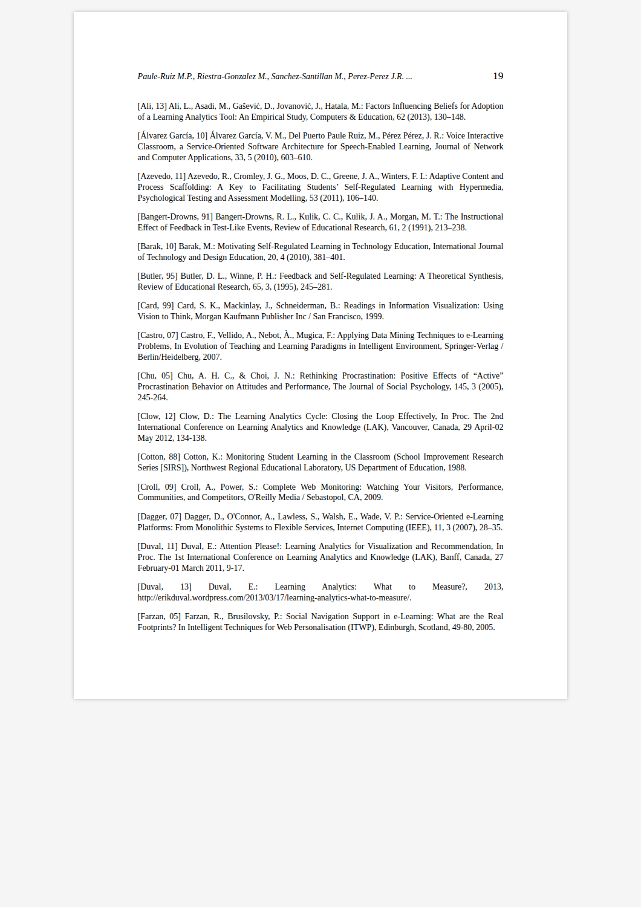Paule-Ruiz M.P., Riestra-Gonzalez M., Sanchez-Santillan M., Perez-Perez J.R. ... 19
[Ali, 13] Ali, L., Asadi, M., Gašević, D., Jovanović, J., Hatala, M.: Factors Influencing Beliefs for Adoption of a Learning Analytics Tool: An Empirical Study, Computers & Education, 62 (2013), 130–148.
[Álvarez García, 10] Álvarez García, V. M., Del Puerto Paule Ruiz, M., Pérez Pérez, J. R.: Voice Interactive Classroom, a Service-Oriented Software Architecture for Speech-Enabled Learning, Journal of Network and Computer Applications, 33, 5 (2010), 603–610.
[Azevedo, 11] Azevedo, R., Cromley, J. G., Moos, D. C., Greene, J. A., Winters, F. I.: Adaptive Content and Process Scaffolding: A Key to Facilitating Students’ Self-Regulated Learning with Hypermedia, Psychological Testing and Assessment Modelling, 53 (2011), 106–140.
[Bangert-Drowns, 91] Bangert-Drowns, R. L., Kulik, C. C., Kulik, J. A., Morgan, M. T.: The Instructional Effect of Feedback in Test-Like Events, Review of Educational Research, 61, 2 (1991), 213–238.
[Barak, 10] Barak, M.: Motivating Self-Regulated Learning in Technology Education, International Journal of Technology and Design Education, 20, 4 (2010), 381–401.
[Butler, 95] Butler, D. L., Winne, P. H.: Feedback and Self-Regulated Learning: A Theoretical Synthesis, Review of Educational Research, 65, 3, (1995), 245–281.
[Card, 99] Card, S. K., Mackinlay, J., Schneiderman, B.: Readings in Information Visualization: Using Vision to Think, Morgan Kaufmann Publisher Inc / San Francisco, 1999.
[Castro, 07] Castro, F., Vellido, A., Nebot, À., Mugica, F.: Applying Data Mining Techniques to e-Learning Problems, In Evolution of Teaching and Learning Paradigms in Intelligent Environment, Springer-Verlag / Berlin/Heidelberg, 2007.
[Chu, 05] Chu, A. H. C., & Choi, J. N.: Rethinking Procrastination: Positive Effects of “Active” Procrastination Behavior on Attitudes and Performance, The Journal of Social Psychology, 145, 3 (2005), 245-264.
[Clow, 12] Clow, D.: The Learning Analytics Cycle: Closing the Loop Effectively, In Proc. The 2nd International Conference on Learning Analytics and Knowledge (LAK), Vancouver, Canada, 29 April-02 May 2012, 134-138.
[Cotton, 88] Cotton, K.: Monitoring Student Learning in the Classroom (School Improvement Research Series [SIRS]), Northwest Regional Educational Laboratory, US Department of Education, 1988.
[Croll, 09] Croll, A., Power, S.: Complete Web Monitoring: Watching Your Visitors, Performance, Communities, and Competitors, O'Reilly Media / Sebastopol, CA, 2009.
[Dagger, 07] Dagger, D., O'Connor, A., Lawless, S., Walsh, E., Wade, V. P.: Service-Oriented e-Learning Platforms: From Monolithic Systems to Flexible Services, Internet Computing (IEEE), 11, 3 (2007), 28–35.
[Duval, 11] Duval, E.: Attention Please!: Learning Analytics for Visualization and Recommendation, In Proc. The 1st International Conference on Learning Analytics and Knowledge (LAK), Banff, Canada, 27 February-01 March 2011, 9-17.
[Duval, 13] Duval, E.: Learning Analytics: What to Measure?, 2013, http://erikduval.wordpress.com/2013/03/17/learning-analytics-what-to-measure/.
[Farzan, 05] Farzan, R., Brusilovsky, P.: Social Navigation Support in e-Learning: What are the Real Footprints? In Intelligent Techniques for Web Personalisation (ITWP), Edinburgh, Scotland, 49-80, 2005.